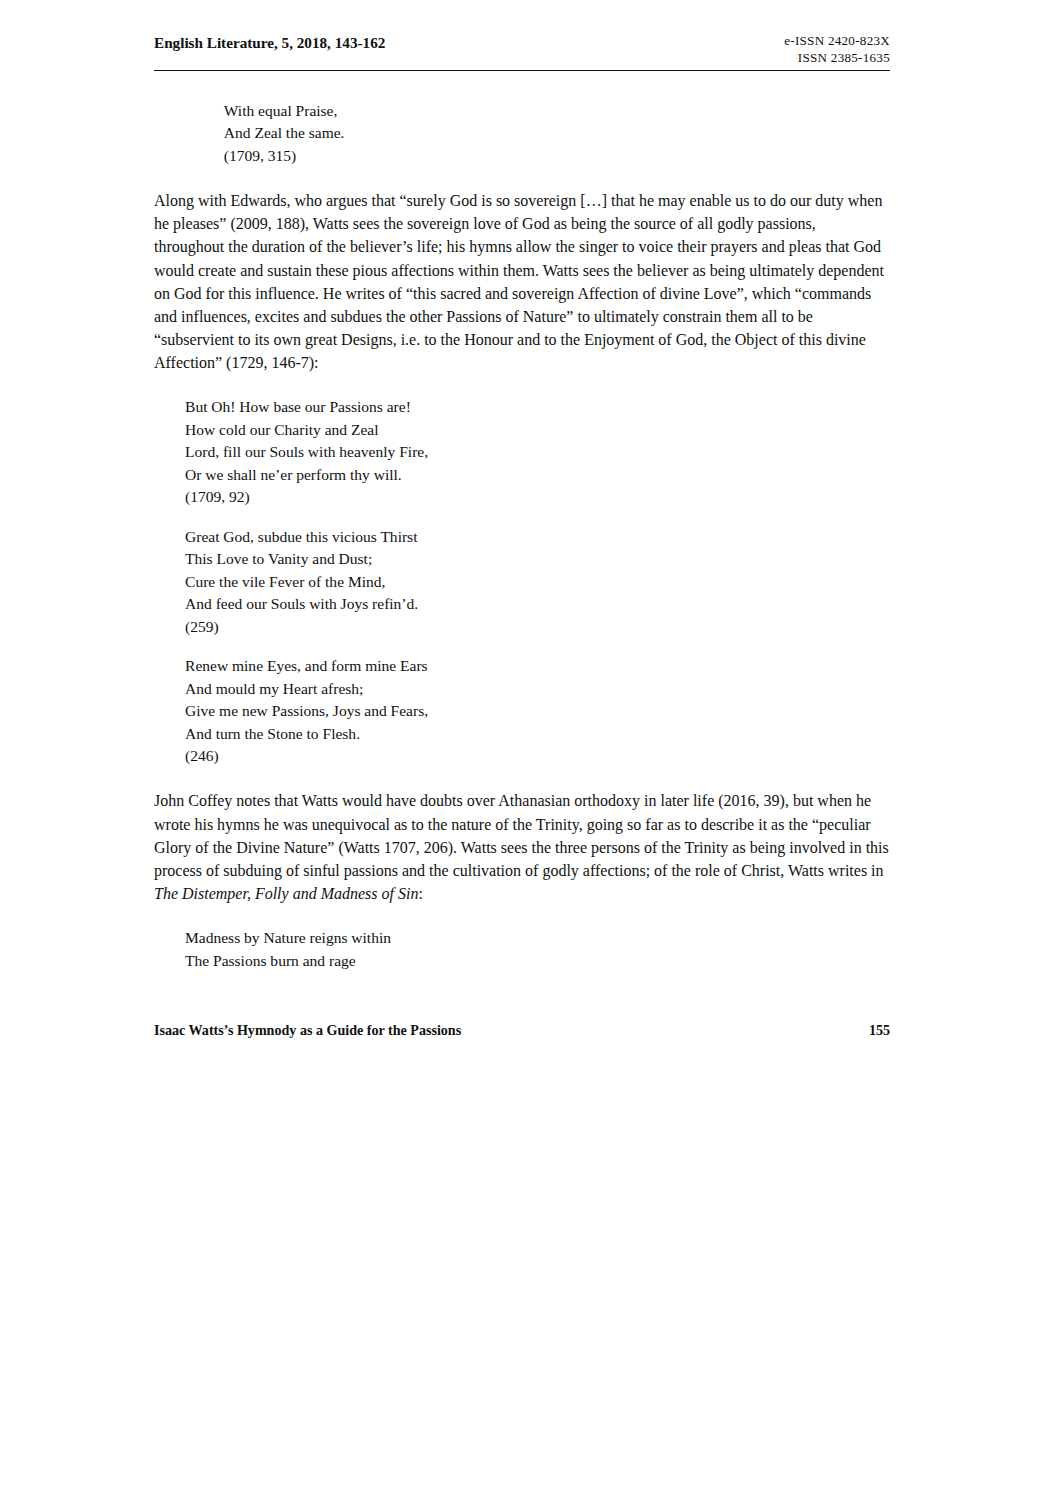English Literature, 5, 2018, 143-162
e-ISSN 2420-823X
ISSN 2385-1635
With equal Praise,
And Zeal the same.
(1709, 315)
Along with Edwards, who argues that “surely God is so sovereign […] that he may enable us to do our duty when he pleases” (2009, 188), Watts sees the sovereign love of God as being the source of all godly passions, throughout the duration of the believer’s life; his hymns allow the singer to voice their prayers and pleas that God would create and sustain these pious affections within them. Watts sees the believer as being ultimately dependent on God for this influence. He writes of “this sacred and sovereign Affection of divine Love”, which “commands and influences, excites and subdues the other Passions of Nature” to ultimately constrain them all to be “subservient to its own great Designs, i.e. to the Honour and to the Enjoyment of God, the Object of this divine Affection” (1729, 146-7):
But Oh! How base our Passions are!
How cold our Charity and Zeal
Lord, fill our Souls with heavenly Fire,
Or we shall ne’er perform thy will.
(1709, 92)
Great God, subdue this vicious Thirst
This Love to Vanity and Dust;
Cure the vile Fever of the Mind,
And feed our Souls with Joys refin’d.
(259)
Renew mine Eyes, and form mine Ears
And mould my Heart afresh;
Give me new Passions, Joys and Fears,
And turn the Stone to Flesh.
(246)
John Coffey notes that Watts would have doubts over Athanasian orthodoxy in later life (2016, 39), but when he wrote his hymns he was unequivocal as to the nature of the Trinity, going so far as to describe it as the “peculiar Glory of the Divine Nature” (Watts 1707, 206). Watts sees the three persons of the Trinity as being involved in this process of subduing of sinful passions and the cultivation of godly affections; of the role of Christ, Watts writes in The Distemper, Folly and Madness of Sin:
Madness by Nature reigns within
The Passions burn and rage
Isaac Watts’s Hymnody as a Guide for the Passions
155